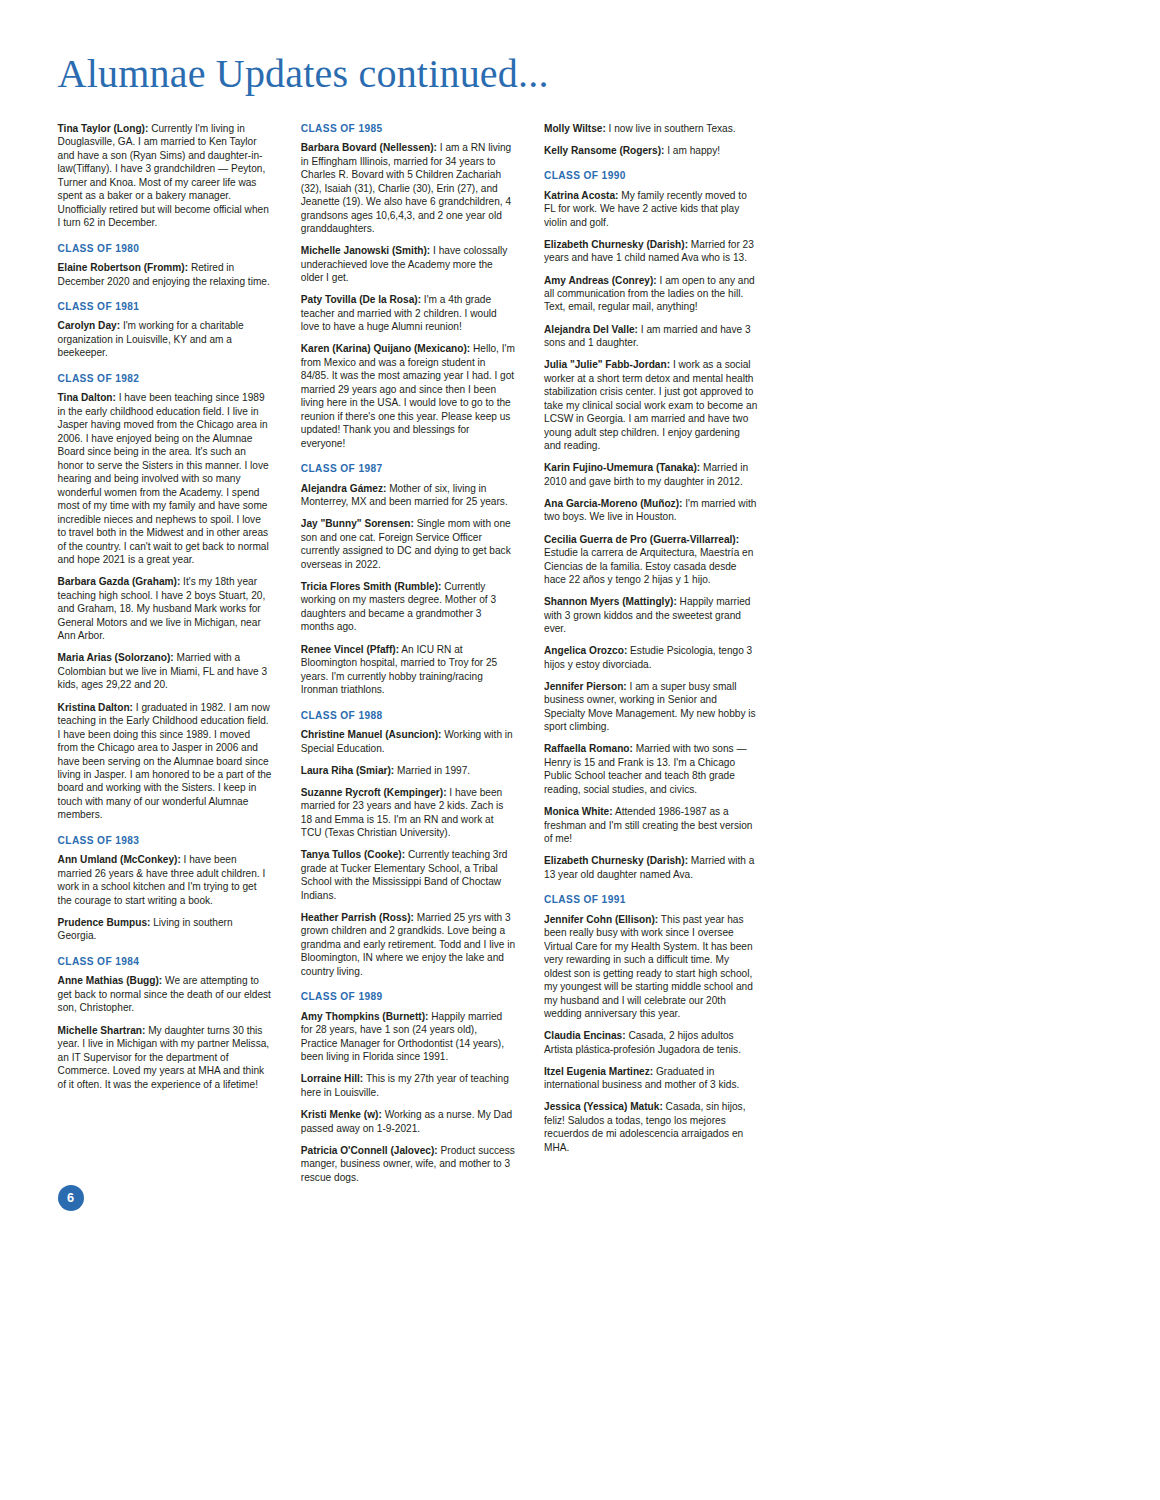Alumnae Updates continued...
Tina Taylor (Long): Currently I'm living in Douglasville, GA. I am married to Ken Taylor and have a son (Ryan Sims) and daughter-in-law(Tiffany). I have 3 grandchildren — Peyton, Turner and Knoa. Most of my career life was spent as a baker or a bakery manager. Unofficially retired but will become official when I turn 62 in December.
Class of 1980
Elaine Robertson (Fromm): Retired in December 2020 and enjoying the relaxing time.
Class of 1981
Carolyn Day: I'm working for a charitable organization in Louisville, KY and am a beekeeper.
Class of 1982
Tina Dalton: I have been teaching since 1989 in the early childhood education field. I live in Jasper having moved from the Chicago area in 2006. I have enjoyed being on the Alumnae Board since being in the area. It's such an honor to serve the Sisters in this manner. I love hearing and being involved with so many wonderful women from the Academy. I spend most of my time with my family and have some incredible nieces and nephews to spoil. I love to travel both in the Midwest and in other areas of the country. I can't wait to get back to normal and hope 2021 is a great year.
Barbara Gazda (Graham): It's my 18th year teaching high school. I have 2 boys Stuart, 20, and Graham, 18. My husband Mark works for General Motors and we live in Michigan, near Ann Arbor.
Maria Arias (Solorzano): Married with a Colombian but we live in Miami, FL and have 3 kids, ages 29,22 and 20.
Kristina Dalton: I graduated in 1982. I am now teaching in the Early Childhood education field. I have been doing this since 1989. I moved from the Chicago area to Jasper in 2006 and have been serving on the Alumnae board since living in Jasper. I am honored to be a part of the board and working with the Sisters. I keep in touch with many of our wonderful Alumnae members.
Class of 1983
Ann Umland (McConkey): I have been married 26 years & have three adult children. I work in a school kitchen and I'm trying to get the courage to start writing a book.
Prudence Bumpus: Living in southern Georgia.
Class of 1984
Anne Mathias (Bugg): We are attempting to get back to normal since the death of our eldest son, Christopher.
Michelle Shartran: My daughter turns 30 this year. I live in Michigan with my partner Melissa, an IT Supervisor for the department of Commerce. Loved my years at MHA and think of it often. It was the experience of a lifetime!
Class of 1985
Barbara Bovard (Nellessen): I am a RN living in Effingham Illinois, married for 34 years to Charles R. Bovard with 5 Children Zachariah (32), Isaiah (31), Charlie (30), Erin (27), and Jeanette (19). We also have 6 grandchildren, 4 grandsons ages 10,6,4,3, and 2 one year old granddaughters.
Michelle Janowski (Smith): I have colossally underachieved love the Academy more the older I get.
Paty Tovilla (De la Rosa): I'm a 4th grade teacher and married with 2 children. I would love to have a huge Alumni reunion!
Karen (Karina) Quijano (Mexicano): Hello, I'm from Mexico and was a foreign student in 84/85. It was the most amazing year I had. I got married 29 years ago and since then I been living here in the USA. I would love to go to the reunion if there's one this year. Please keep us updated! Thank you and blessings for everyone!
Class of 1987
Alejandra Gámez: Mother of six, living in Monterrey, MX and been married for 25 years.
Jay "Bunny" Sorensen: Single mom with one son and one cat. Foreign Service Officer currently assigned to DC and dying to get back overseas in 2022.
Tricia Flores Smith (Rumble): Currently working on my masters degree. Mother of 3 daughters and became a grandmother 3 months ago.
Renee Vincel (Pfaff): An ICU RN at Bloomington hospital, married to Troy for 25 years. I'm currently hobby training/racing Ironman triathlons.
Class of 1988
Christine Manuel (Asuncion): Working with in Special Education.
Laura Riha (Smiar): Married in 1997.
Suzanne Rycroft (Kempinger): I have been married for 23 years and have 2 kids. Zach is 18 and Emma is 15. I'm an RN and work at TCU (Texas Christian University).
Tanya Tullos (Cooke): Currently teaching 3rd grade at Tucker Elementary School, a Tribal School with the Mississippi Band of Choctaw Indians.
Heather Parrish (Ross): Married 25 yrs with 3 grown children and 2 grandkids. Love being a grandma and early retirement. Todd and I live in Bloomington, IN where we enjoy the lake and country living.
Class of 1989
Amy Thompkins (Burnett): Happily married for 28 years, have 1 son (24 years old), Practice Manager for Orthodontist (14 years), been living in Florida since 1991.
Lorraine Hill: This is my 27th year of teaching here in Louisville.
Kristi Menke (w): Working as a nurse. My Dad passed away on 1-9-2021.
Patricia O'Connell (Jalovec): Product success manger, business owner, wife, and mother to 3 rescue dogs.
Molly Wiltse: I now live in southern Texas.
Kelly Ransome (Rogers): I am happy!
Class of 1990
Katrina Acosta: My family recently moved to FL for work. We have 2 active kids that play violin and golf.
Elizabeth Churnesky (Darish): Married for 23 years and have 1 child named Ava who is 13.
Amy Andreas (Conrey): I am open to any and all communication from the ladies on the hill. Text, email, regular mail, anything!
Alejandra Del Valle: I am married and have 3 sons and 1 daughter.
Julia "Julie" Fabb-Jordan: I work as a social worker at a short term detox and mental health stabilization crisis center. I just got approved to take my clinical social work exam to become an LCSW in Georgia. I am married and have two young adult step children. I enjoy gardening and reading.
Karin Fujino-Umemura (Tanaka): Married in 2010 and gave birth to my daughter in 2012.
Ana Garcia-Moreno (Muñoz): I'm married with two boys. We live in Houston.
Cecilia Guerra de Pro (Guerra-Villarreal): Estudie la carrera de Arquitectura, Maestría en Ciencias de la familia. Estoy casada desde hace 22 años y tengo 2 hijas y 1 hijo.
Shannon Myers (Mattingly): Happily married with 3 grown kiddos and the sweetest grand ever.
Angelica Orozco: Estudie Psicologia, tengo 3 hijos y estoy divorciada.
Jennifer Pierson: I am a super busy small business owner, working in Senior and Specialty Move Management. My new hobby is sport climbing.
Raffaella Romano: Married with two sons — Henry is 15 and Frank is 13. I'm a Chicago Public School teacher and teach 8th grade reading, social studies, and civics.
Monica White: Attended 1986-1987 as a freshman and I'm still creating the best version of me!
Elizabeth Churnesky (Darish): Married with a 13 year old daughter named Ava.
Class of 1991
Jennifer Cohn (Ellison): This past year has been really busy with work since I oversee Virtual Care for my Health System. It has been very rewarding in such a difficult time. My oldest son is getting ready to start high school, my youngest will be starting middle school and my husband and I will celebrate our 20th wedding anniversary this year.
Claudia Encinas: Casada, 2 hijos adultos Artista plástica-profesión Jugadora de tenis.
Itzel Eugenia Martinez: Graduated in international business and mother of 3 kids.
Jessica (Yessica) Matuk: Casada, sin hijos, feliz! Saludos a todas, tengo los mejores recuerdos de mi adolescencia arraigados en MHA.
6